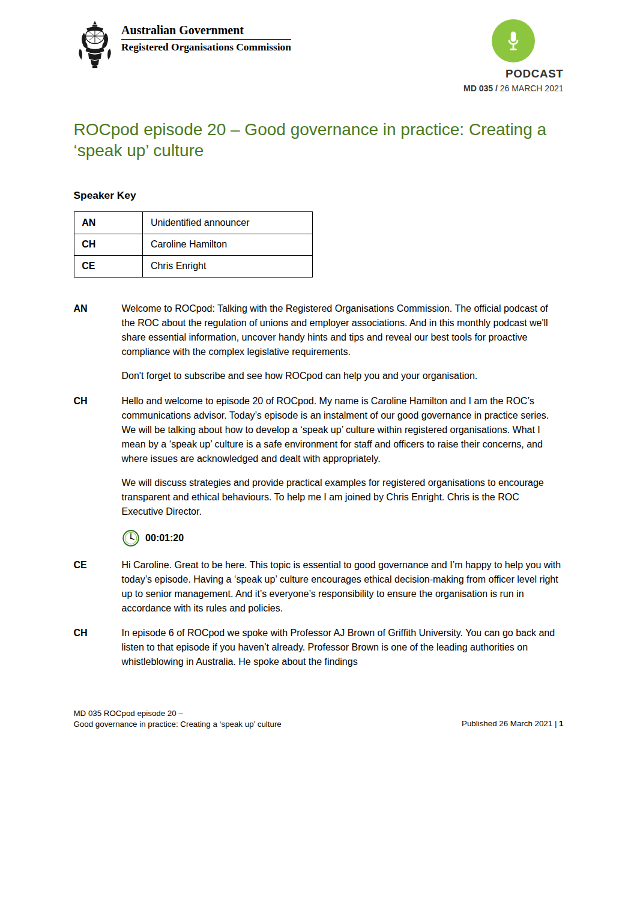Australian Government Registered Organisations Commission
PODCAST
MD 035 / 26 MARCH 2021
ROCpod episode 20 – Good governance in practice: Creating a ‘speak up’ culture
Speaker Key
| AN | Unidentified announcer |
| CH | Caroline Hamilton |
| CE | Chris Enright |
| AN | Welcome to ROCpod: Talking with the Registered Organisations Commission. The official podcast of the ROC about the regulation of unions and employer associations. And in this monthly podcast we'll share essential information, uncover handy hints and tips and reveal our best tools for proactive compliance with the complex legislative requirements. Don't forget to subscribe and see how ROCpod can help you and your organisation. |
| CH | Hello and welcome to episode 20 of ROCpod. My name is Caroline Hamilton and I am the ROC’s communications advisor. Today’s episode is an instalment of our good governance in practice series. We will be talking about how to develop a ‘speak up’ culture within registered organisations. What I mean by a ‘speak up’ culture is a safe environment for staff and officers to raise their concerns, and where issues are acknowledged and dealt with appropriately. We will discuss strategies and provide practical examples for registered organisations to encourage transparent and ethical behaviours. To help me I am joined by Chris Enright. Chris is the ROC Executive Director. |
| | 00:01:20 |
| CE | Hi Caroline. Great to be here. This topic is essential to good governance and I’m happy to help you with today’s episode. Having a ‘speak up’ culture encourages ethical decision-making from officer level right up to senior management. And it’s everyone’s responsibility to ensure the organisation is run in accordance with its rules and policies. |
| CH | In episode 6 of ROCpod we spoke with Professor AJ Brown of Griffith University. You can go back and listen to that episode if you haven’t already. Professor Brown is one of the leading authorities on whistleblowing in Australia. He spoke about the findings |
MD 035 ROCpod episode 20 –
Good governance in practice: Creating a ‘speak up’ culture
Published 26 March 2021 | 1